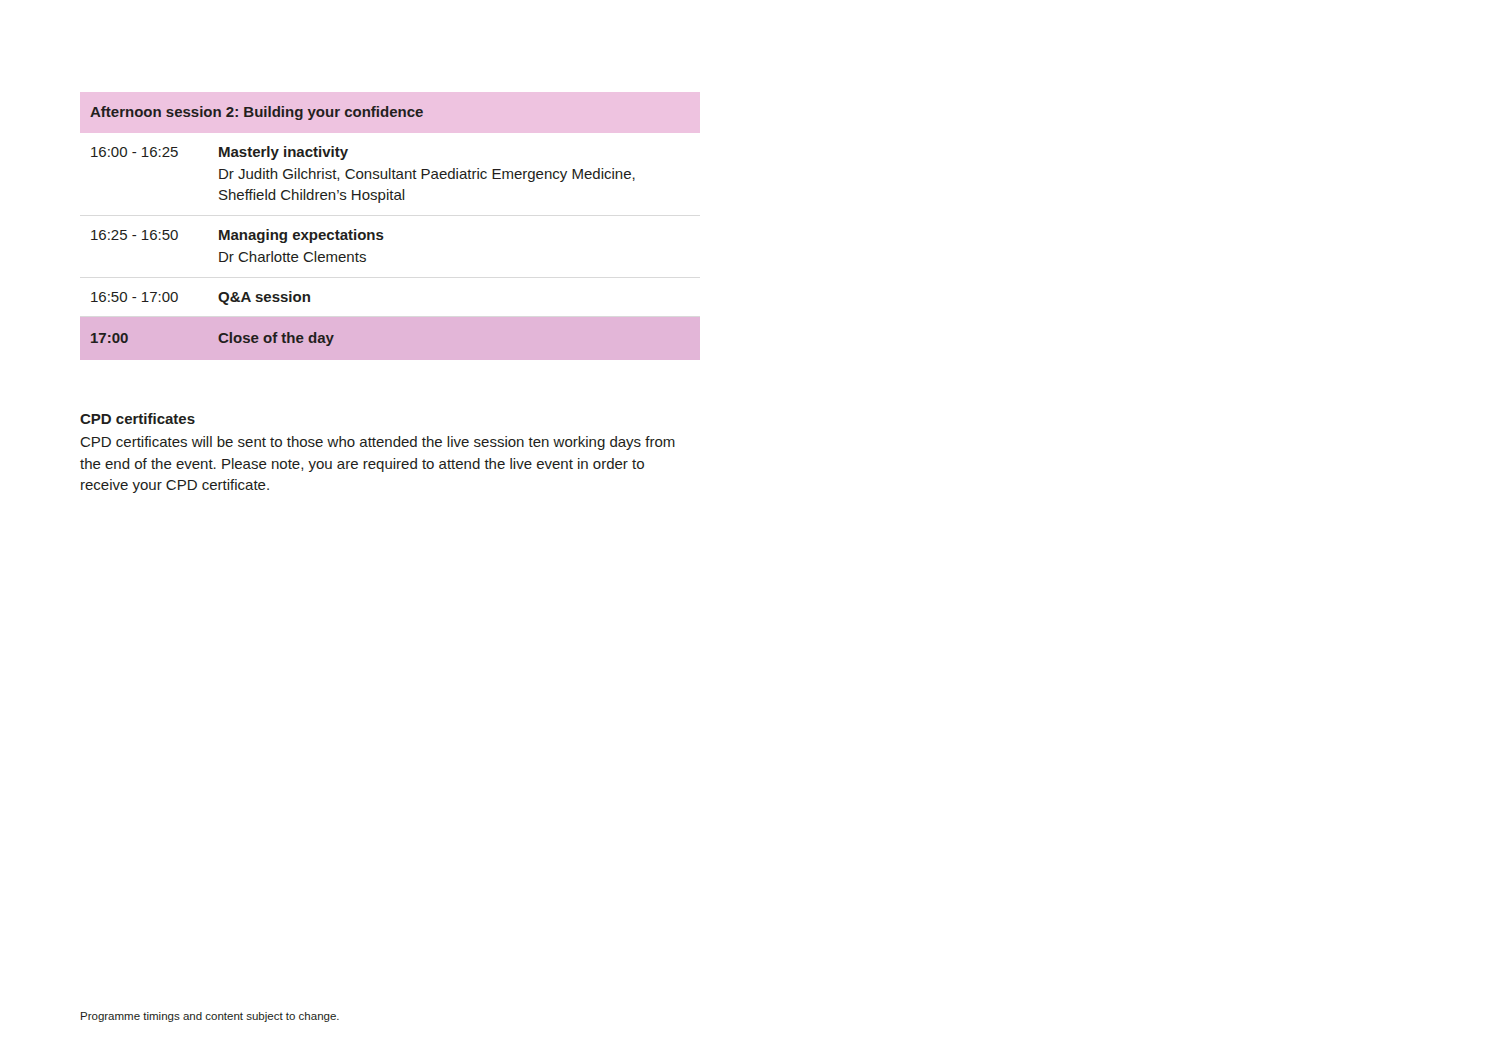| Afternoon session 2: Building your confidence |
| --- |
| 16:00 - 16:25 | Masterly inactivity Dr Judith Gilchrist, Consultant Paediatric Emergency Medicine, Sheffield Children’s Hospital |
| 16:25 - 16:50 | Managing expectations Dr Charlotte Clements |
| 16:50 - 17:00 | Q&A session |
| 17:00 | Close of the day |
CPD certificates
CPD certificates will be sent to those who attended the live session ten working days from the end of the event. Please note, you are required to attend the live event in order to receive your CPD certificate.
Programme timings and content subject to change.